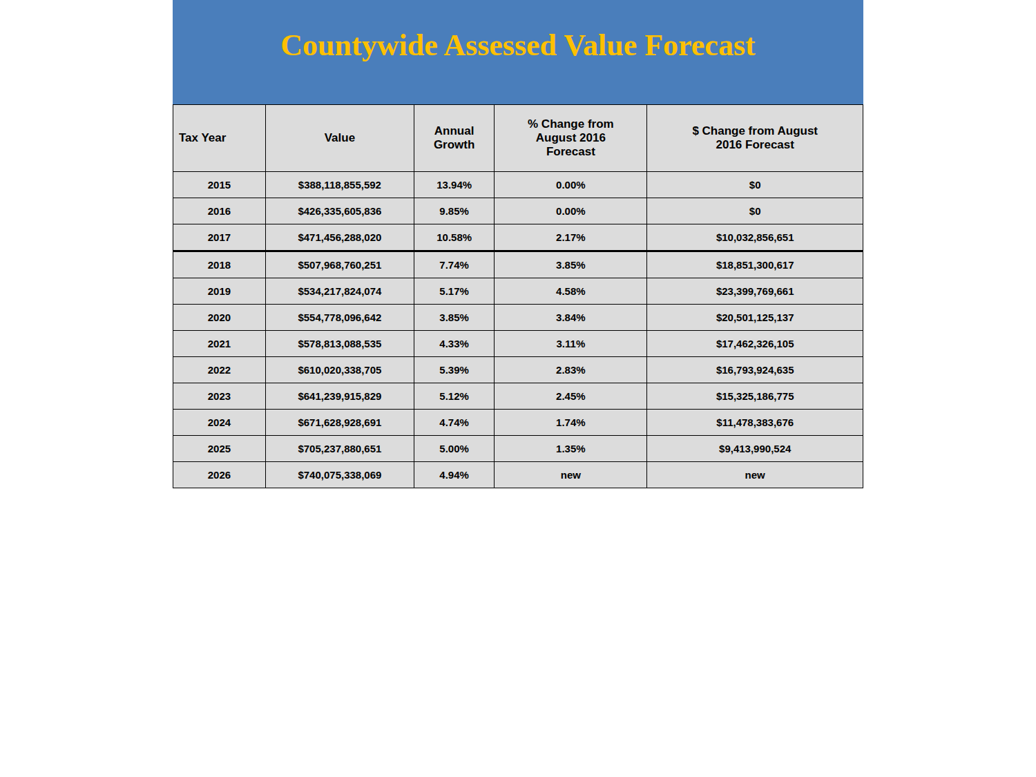Countywide Assessed Value Forecast
| Tax Year | Value | Annual Growth | % Change from August 2016 Forecast | $ Change from August 2016 Forecast |
| --- | --- | --- | --- | --- |
| 2015 | $388,118,855,592 | 13.94% | 0.00% | $0 |
| 2016 | $426,335,605,836 | 9.85% | 0.00% | $0 |
| 2017 | $471,456,288,020 | 10.58% | 2.17% | $10,032,856,651 |
| 2018 | $507,968,760,251 | 7.74% | 3.85% | $18,851,300,617 |
| 2019 | $534,217,824,074 | 5.17% | 4.58% | $23,399,769,661 |
| 2020 | $554,778,096,642 | 3.85% | 3.84% | $20,501,125,137 |
| 2021 | $578,813,088,535 | 4.33% | 3.11% | $17,462,326,105 |
| 2022 | $610,020,338,705 | 5.39% | 2.83% | $16,793,924,635 |
| 2023 | $641,239,915,829 | 5.12% | 2.45% | $15,325,186,775 |
| 2024 | $671,628,928,691 | 4.74% | 1.74% | $11,478,383,676 |
| 2025 | $705,237,880,651 | 5.00% | 1.35% | $9,413,990,524 |
| 2026 | $740,075,338,069 | 4.94% | new | new |